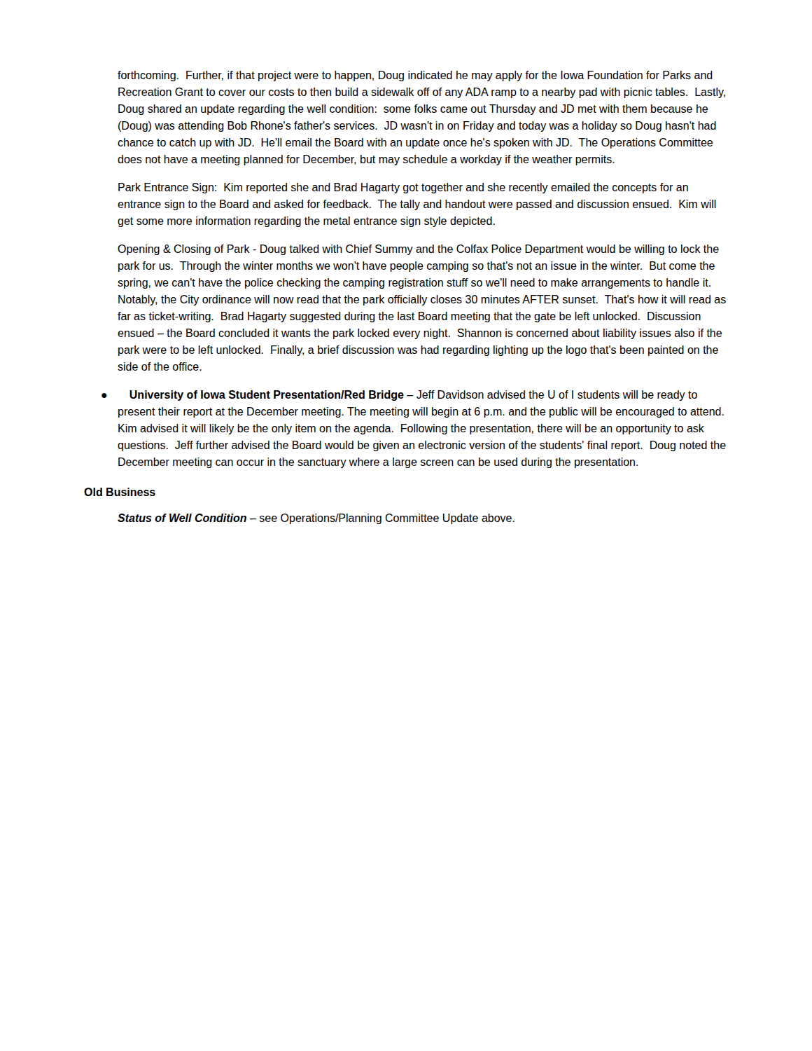forthcoming. Further, if that project were to happen, Doug indicated he may apply for the Iowa Foundation for Parks and Recreation Grant to cover our costs to then build a sidewalk off of any ADA ramp to a nearby pad with picnic tables. Lastly, Doug shared an update regarding the well condition: some folks came out Thursday and JD met with them because he (Doug) was attending Bob Rhone's father's services. JD wasn't in on Friday and today was a holiday so Doug hasn't had chance to catch up with JD. He'll email the Board with an update once he's spoken with JD. The Operations Committee does not have a meeting planned for December, but may schedule a workday if the weather permits.
Park Entrance Sign: Kim reported she and Brad Hagarty got together and she recently emailed the concepts for an entrance sign to the Board and asked for feedback. The tally and handout were passed and discussion ensued. Kim will get some more information regarding the metal entrance sign style depicted.
Opening & Closing of Park - Doug talked with Chief Summy and the Colfax Police Department would be willing to lock the park for us. Through the winter months we won't have people camping so that's not an issue in the winter. But come the spring, we can't have the police checking the camping registration stuff so we'll need to make arrangements to handle it. Notably, the City ordinance will now read that the park officially closes 30 minutes AFTER sunset. That's how it will read as far as ticket-writing. Brad Hagarty suggested during the last Board meeting that the gate be left unlocked. Discussion ensued – the Board concluded it wants the park locked every night. Shannon is concerned about liability issues also if the park were to be left unlocked. Finally, a brief discussion was had regarding lighting up the logo that's been painted on the side of the office.
● University of Iowa Student Presentation/Red Bridge – Jeff Davidson advised the U of I students will be ready to present their report at the December meeting. The meeting will begin at 6 p.m. and the public will be encouraged to attend. Kim advised it will likely be the only item on the agenda. Following the presentation, there will be an opportunity to ask questions. Jeff further advised the Board would be given an electronic version of the students' final report. Doug noted the December meeting can occur in the sanctuary where a large screen can be used during the presentation.
Old Business
Status of Well Condition – see Operations/Planning Committee Update above.